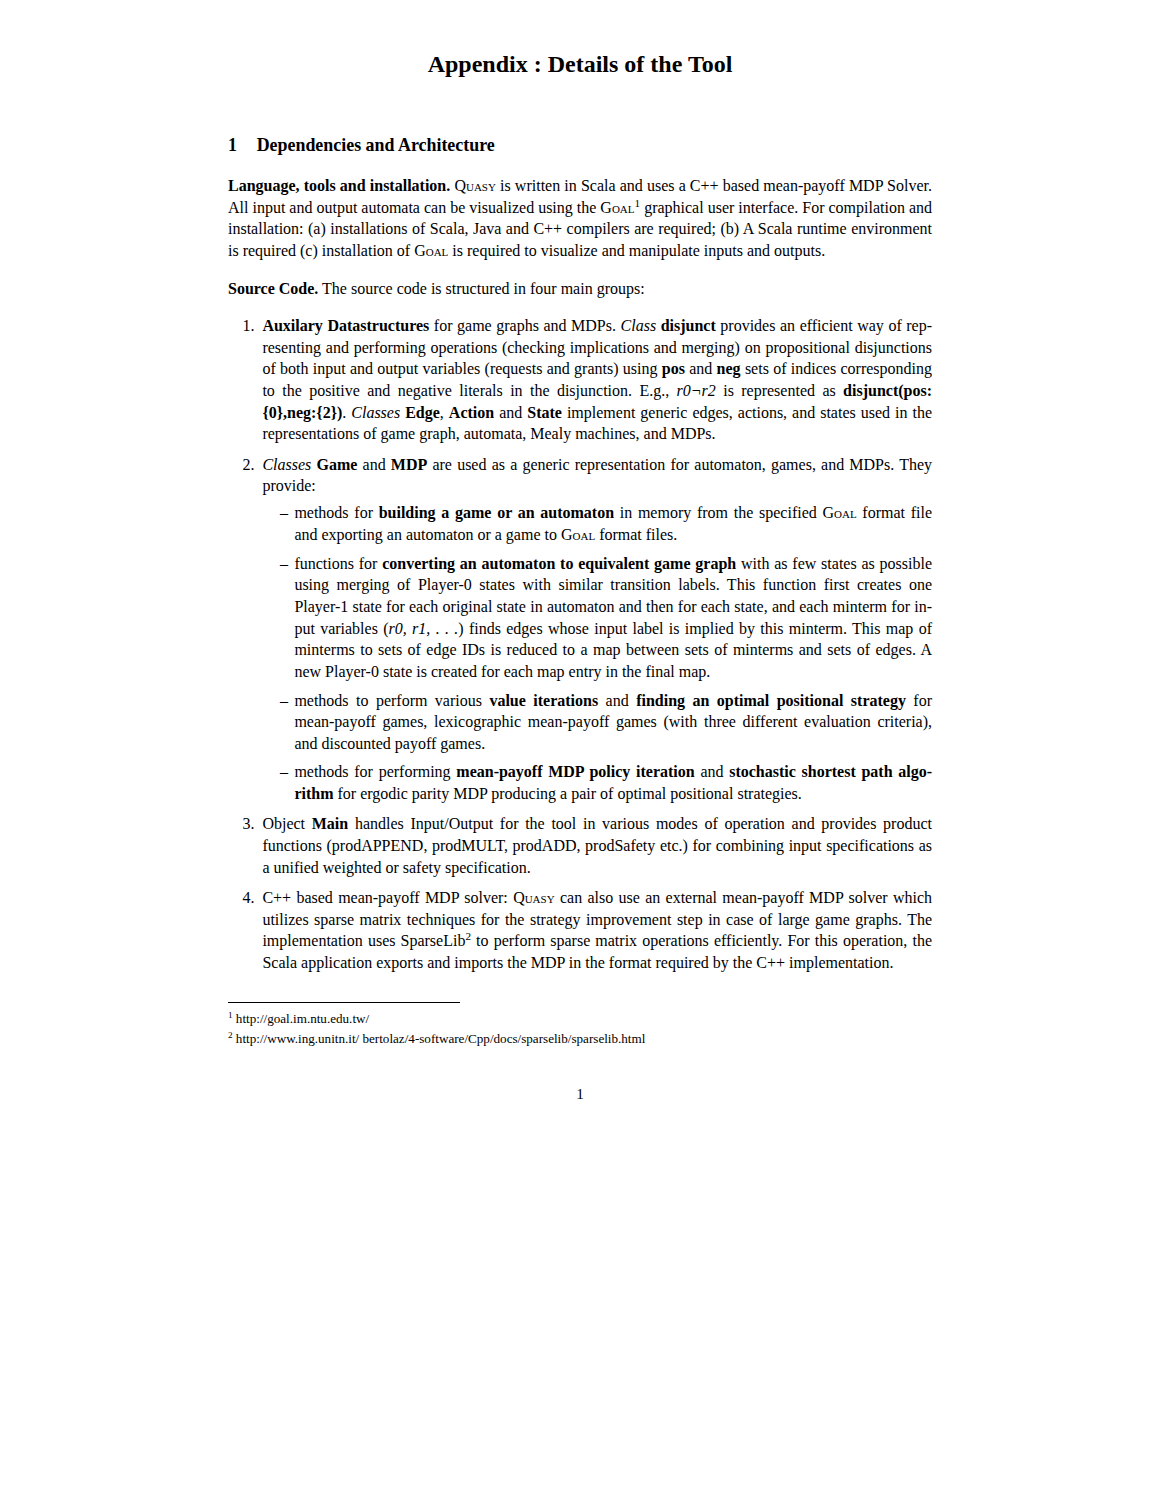Appendix : Details of the Tool
1 Dependencies and Architecture
Language, tools and installation. Quasy is written in Scala and uses a C++ based mean-payoff MDP Solver. All input and output automata can be visualized using the Goal1 graphical user interface. For compilation and installation: (a) installations of Scala, Java and C++ compilers are required; (b) A Scala runtime environment is required (c) installation of Goal is required to visualize and manipulate inputs and outputs.
Source Code. The source code is structured in four main groups:
Auxilary Datastructures for game graphs and MDPs. Class disjunct provides an efficient way of representing and performing operations (checking implications and merging) on propositional disjunctions of both input and output variables (requests and grants) using pos and neg sets of indices corresponding to the positive and negative literals in the disjunction. E.g., r0¬r2 is represented as disjunct(pos:{0},neg:{2}). Classes Edge, Action and State implement generic edges, actions, and states used in the representations of game graph, automata, Mealy machines, and MDPs.
Classes Game and MDP are used as a generic representation for automaton, games, and MDPs. They provide:
methods for building a game or an automaton in memory from the specified Goal format file and exporting an automaton or a game to Goal format files.
functions for converting an automaton to equivalent game graph with as few states as possible using merging of Player-0 states with similar transition labels. This function first creates one Player-1 state for each original state in automaton and then for each state, and each minterm for input variables (r0, r1, . . .) finds edges whose input label is implied by this minterm. This map of minterms to sets of edge IDs is reduced to a map between sets of minterms and sets of edges. A new Player-0 state is created for each map entry in the final map.
methods to perform various value iterations and finding an optimal positional strategy for mean-payoff games, lexicographic mean-payoff games (with three different evaluation criteria), and discounted payoff games.
methods for performing mean-payoff MDP policy iteration and stochastic shortest path algorithm for ergodic parity MDP producing a pair of optimal positional strategies.
Object Main handles Input/Output for the tool in various modes of operation and provides product functions (prodAPPEND, prodMULT, prodADD, prodSafety etc.) for combining input specifications as a unified weighted or safety specification.
C++ based mean-payoff MDP solver: Quasy can also use an external mean-payoff MDP solver which utilizes sparse matrix techniques for the strategy improvement step in case of large game graphs. The implementation uses SparseLib2 to perform sparse matrix operations efficiently. For this operation, the Scala application exports and imports the MDP in the format required by the C++ implementation.
1 http://goal.im.ntu.edu.tw/
2 http://www.ing.unitn.it/ bertolaz/4-software/Cpp/docs/sparselib/sparselib.html
1